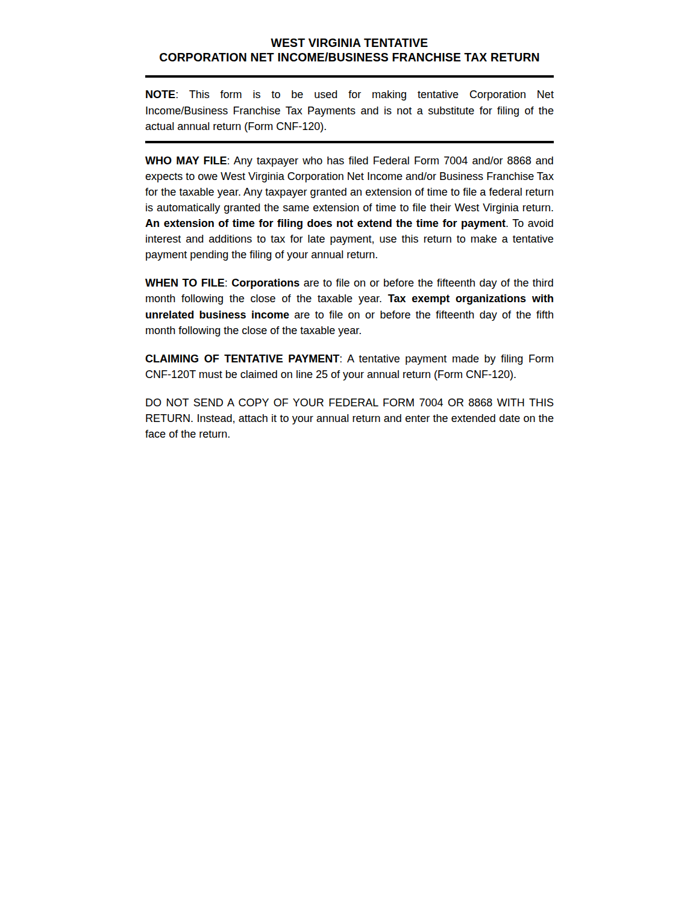WEST VIRGINIA TENTATIVE
CORPORATION NET INCOME/BUSINESS FRANCHISE TAX RETURN
NOTE: This form is to be used for making tentative Corporation Net Income/Business Franchise Tax Payments and is not a substitute for filing of the actual annual return (Form CNF-120).
WHO MAY FILE: Any taxpayer who has filed Federal Form 7004 and/or 8868 and expects to owe West Virginia Corporation Net Income and/or Business Franchise Tax for the taxable year. Any taxpayer granted an extension of time to file a federal return is automatically granted the same extension of time to file their West Virginia return. An extension of time for filing does not extend the time for payment. To avoid interest and additions to tax for late payment, use this return to make a tentative payment pending the filing of your annual return.
WHEN TO FILE: Corporations are to file on or before the fifteenth day of the third month following the close of the taxable year. Tax exempt organizations with unrelated business income are to file on or before the fifteenth day of the fifth month following the close of the taxable year.
CLAIMING OF TENTATIVE PAYMENT: A tentative payment made by filing Form CNF-120T must be claimed on line 25 of your annual return (Form CNF-120).
DO NOT SEND A COPY OF YOUR FEDERAL FORM 7004 OR 8868 WITH THIS RETURN. Instead, attach it to your annual return and enter the extended date on the face of the return.